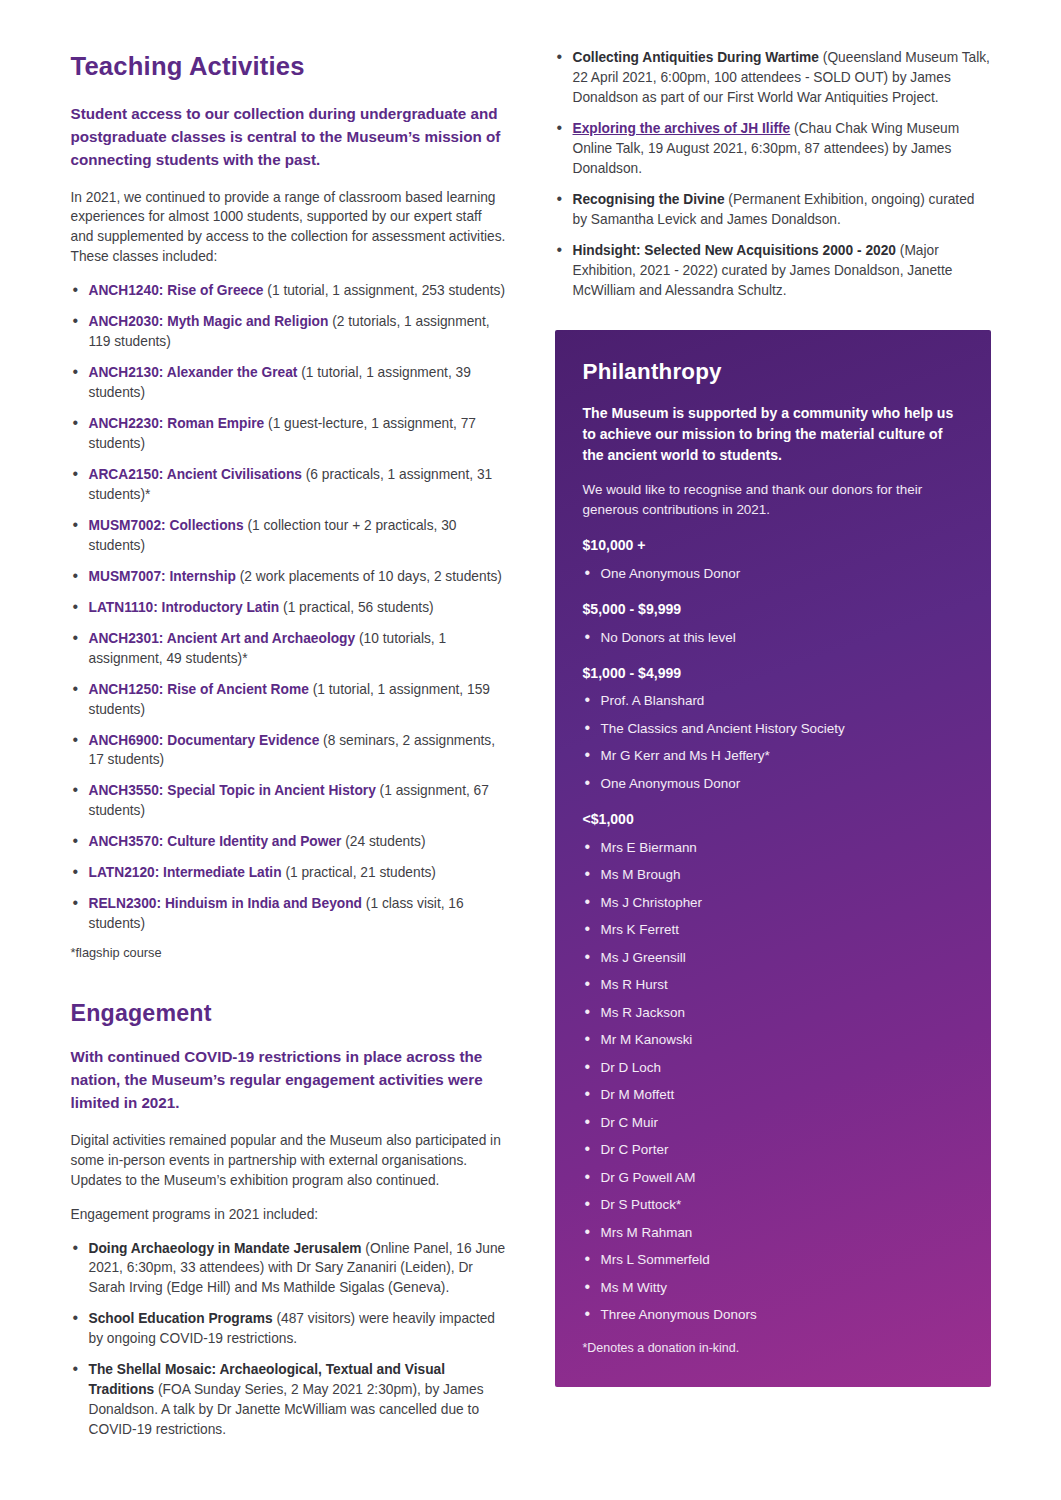Teaching Activities
Student access to our collection during undergraduate and postgraduate classes is central to the Museum’s mission of connecting students with the past.
In 2021, we continued to provide a range of classroom based learning experiences for almost 1000 students, supported by our expert staff and supplemented by access to the collection for assessment activities. These classes included:
ANCH1240: Rise of Greece (1 tutorial, 1 assignment, 253 students)
ANCH2030: Myth Magic and Religion (2 tutorials, 1 assignment, 119 students)
ANCH2130: Alexander the Great (1 tutorial, 1 assignment, 39 students)
ANCH2230: Roman Empire (1 guest-lecture, 1 assignment, 77 students)
ARCA2150: Ancient Civilisations (6 practicals, 1 assignment, 31 students)*
MUSM7002: Collections (1 collection tour + 2 practicals, 30 students)
MUSM7007: Internship (2 work placements of 10 days, 2 students)
LATN1110: Introductory Latin (1 practical, 56 students)
ANCH2301: Ancient Art and Archaeology (10 tutorials, 1 assignment, 49 students)*
ANCH1250: Rise of Ancient Rome (1 tutorial, 1 assignment, 159 students)
ANCH6900: Documentary Evidence (8 seminars, 2 assignments, 17 students)
ANCH3550: Special Topic in Ancient History (1 assignment, 67 students)
ANCH3570: Culture Identity and Power (24 students)
LATN2120: Intermediate Latin (1 practical, 21 students)
RELN2300: Hinduism in India and Beyond (1 class visit, 16 students)
*flagship course
Engagement
With continued COVID-19 restrictions in place across the nation, the Museum’s regular engagement activities were limited in 2021.
Digital activities remained popular and the Museum also participated in some in-person events in partnership with external organisations. Updates to the Museum’s exhibition program also continued.
Engagement programs in 2021 included:
Doing Archaeology in Mandate Jerusalem (Online Panel, 16 June 2021, 6:30pm, 33 attendees) with Dr Sary Zananiri (Leiden), Dr Sarah Irving (Edge Hill) and Ms Mathilde Sigalas (Geneva).
School Education Programs (487 visitors) were heavily impacted by ongoing COVID-19 restrictions.
The Shellal Mosaic: Archaeological, Textual and Visual Traditions (FOA Sunday Series, 2 May 2021 2:30pm), by James Donaldson. A talk by Dr Janette McWilliam was cancelled due to COVID-19 restrictions.
Collecting Antiquities During Wartime (Queensland Museum Talk, 22 April 2021, 6:00pm, 100 attendees - SOLD OUT) by James Donaldson as part of our First World War Antiquities Project.
Exploring the archives of JH Iliffe (Chau Chak Wing Museum Online Talk, 19 August 2021, 6:30pm, 87 attendees) by James Donaldson.
Recognising the Divine (Permanent Exhibition, ongoing) curated by Samantha Levick and James Donaldson.
Hindsight: Selected New Acquisitions 2000 - 2020 (Major Exhibition, 2021 - 2022) curated by James Donaldson, Janette McWilliam and Alessandra Schultz.
Philanthropy
The Museum is supported by a community who help us to achieve our mission to bring the material culture of the ancient world to students.
We would like to recognise and thank our donors for their generous contributions in 2021.
$10,000 +
One Anonymous Donor
$5,000 - $9,999
No Donors at this level
$1,000 - $4,999
Prof. A Blanshard
The Classics and Ancient History Society
Mr G Kerr and Ms H Jeffery*
One Anonymous Donor
<$1,000
Mrs E Biermann
Ms M Brough
Ms J Christopher
Mrs K Ferrett
Ms J Greensill
Ms R Hurst
Ms R Jackson
Mr M Kanowski
Dr D Loch
Dr M Moffett
Dr C Muir
Dr C Porter
Dr G Powell AM
Dr S Puttock*
Mrs M Rahman
Mrs L Sommerfeld
Ms M Witty
Three Anonymous Donors
*Denotes a donation in-kind.